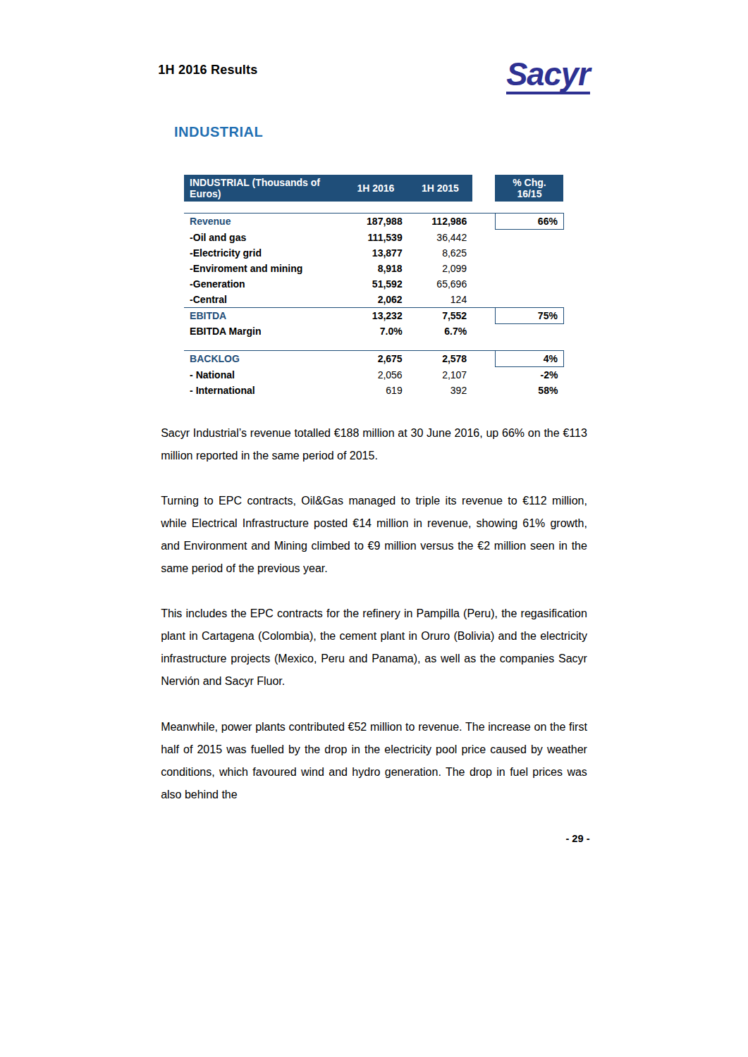1H 2016 Results
Sacyr
INDUSTRIAL
| INDUSTRIAL (Thousands of Euros) | 1H 2016 | 1H 2015 | | % Chg. 16/15 |
| Revenue | 187,988 | 112,986 | | 66% |
| -Oil and gas | 111,539 | 36,442 | | |
| -Electricity grid | 13,877 | 8,625 | | |
| -Enviroment and mining | 8,918 | 2,099 | | |
| -Generation | 51,592 | 65,696 | | |
| -Central | 2,062 | 124 | | |
| EBITDA | 13,232 | 7,552 | | 75% |
| EBITDA Margin | 7.0% | 6.7% | | |
| BACKLOG | 2,675 | 2,578 | | 4% |
| - National | 2,056 | 2,107 | | -2% |
| - International | 619 | 392 | | 58% |
Sacyr Industrial’s revenue totalled €188 million at 30 June 2016, up 66% on the €113 million reported in the same period of 2015.
Turning to EPC contracts, Oil&Gas managed to triple its revenue to €112 million, while Electrical Infrastructure posted €14 million in revenue, showing 61% growth, and Environment and Mining climbed to €9 million versus the €2 million seen in the same period of the previous year.
This includes the EPC contracts for the refinery in Pampilla (Peru), the regasification plant in Cartagena (Colombia), the cement plant in Oruro (Bolivia) and the electricity infrastructure projects (Mexico, Peru and Panama), as well as the companies Sacyr Nervión and Sacyr Fluor.
Meanwhile, power plants contributed €52 million to revenue. The increase on the first half of 2015 was fuelled by the drop in the electricity pool price caused by weather conditions, which favoured wind and hydro generation. The drop in fuel prices was also behind the
- 29 -